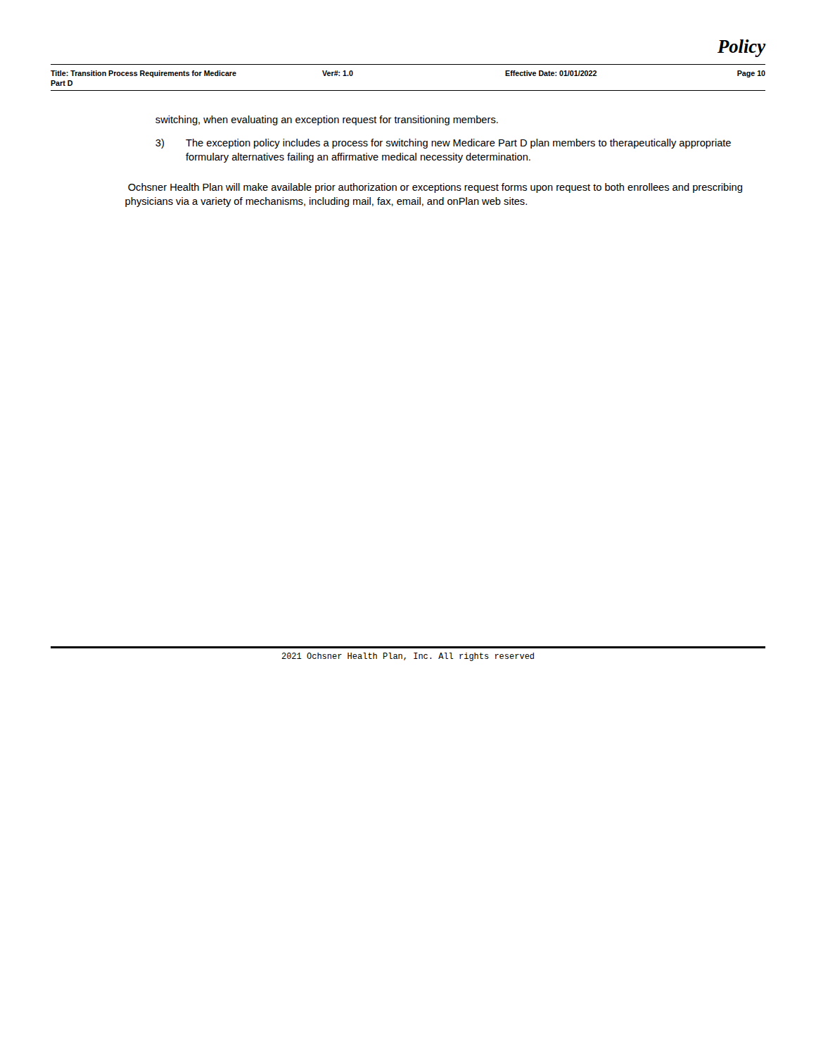Policy
| Title: Transition Process Requirements for Medicare Part D | Ver#: 1.0 | Effective Date: 01/01/2022 | Page 10 |
switching, when evaluating an exception request for transitioning members.
3) The exception policy includes a process for switching new Medicare Part D plan members to therapeutically appropriate formulary alternatives failing an affirmative medical necessity determination.
Ochsner Health Plan will make available prior authorization or exceptions request forms upon request to both enrollees and prescribing physicians via a variety of mechanisms, including mail, fax, email, and onPlan web sites.
2021 Ochsner Health Plan, Inc. All rights reserved